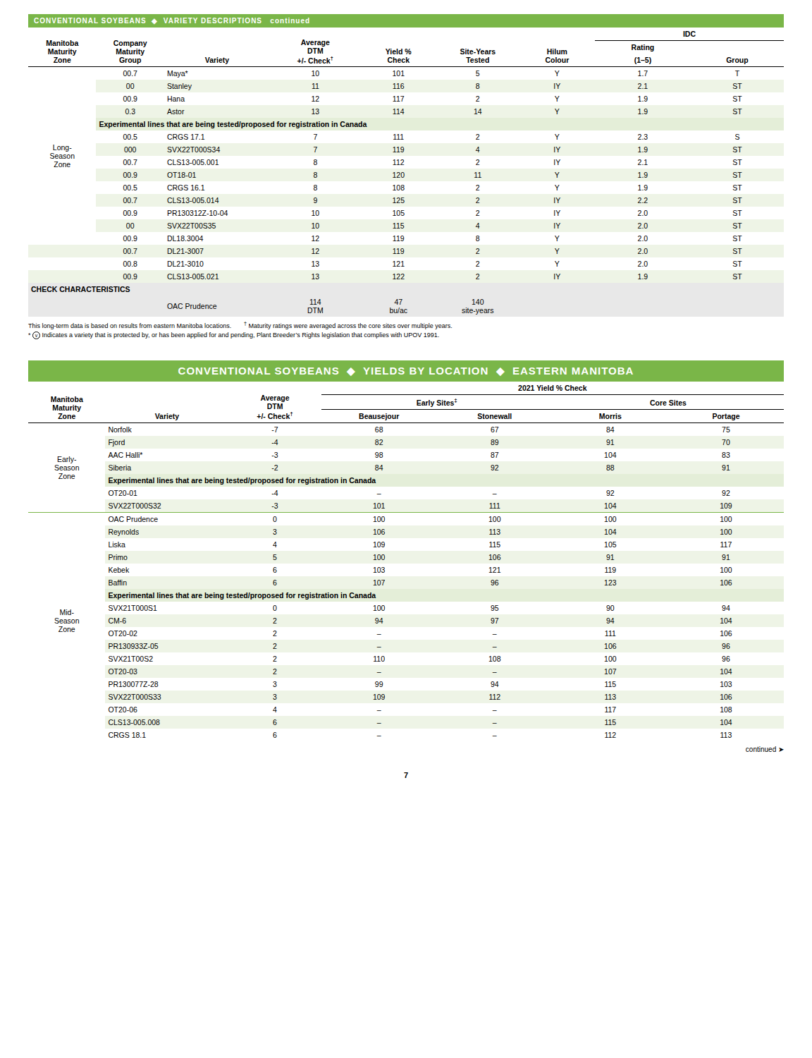CONVENTIONAL SOYBEANS ◆ VARIETY DESCRIPTIONS continued
| Manitoba Maturity Zone | Company Maturity Group | Variety | Average DTM +/- Check † | Yield % Check | Site-Years Tested | Hilum Colour | IDC |
| --- | --- | --- | --- | --- | --- | --- | --- |
| Rating | |
| (1–5) | Group |
| Long- Season Zone | 00.7 | Maya* | 10 | 101 | 5 | Y | 1.7 | T |
| 00 | Stanley | 11 | 116 | 8 | IY | 2.1 | ST |
| 00.9 | Hana | 12 | 117 | 2 | Y | 1.9 | ST |
| 0.3 | Astor | 13 | 114 | 14 | Y | 1.9 | ST |
| Experimental lines that are being tested/proposed for registration in Canada |
| 00.5 | CRGS 17.1 | 7 | 111 | 2 | Y | 2.3 | S |
| 000 | SVX22T000S34 | 7 | 119 | 4 | IY | 1.9 | ST |
| 00.7 | CLS13-005.001 | 8 | 112 | 2 | IY | 2.1 | ST |
| 00.9 | OT18-01 | 8 | 120 | 11 | Y | 1.9 | ST |
| 00.5 | CRGS 16.1 | 8 | 108 | 2 | Y | 1.9 | ST |
| 00.7 | CLS13-005.014 | 9 | 125 | 2 | IY | 2.2 | ST |
| 00.9 | PR130312Z-10-04 | 10 | 105 | 2 | IY | 2.0 | ST |
| 00 | SVX22T00S35 | 10 | 115 | 4 | IY | 2.0 | ST |
| 00.9 | DL18.3004 | 12 | 119 | 8 | Y | 2.0 | ST |
| | 00.7 | DL21-3007 | 12 | 119 | 2 | Y | 2.0 | ST |
| | 00.8 | DL21-3010 | 13 | 121 | 2 | Y | 2.0 | ST |
| | 00.9 | CLS13-005.021 | 13 | 122 | 2 | IY | 1.9 | ST |
| CHECK CHARACTERISTICS |
| | | OAC Prudence | 114 DTM | 47 bu/ac | 140 site-years | | | |
This long-term data is based on results from eastern Manitoba locations. † Maturity ratings were averaged across the core sites over multiple years.
* v Indicates a variety that is protected by, or has been applied for and pending, Plant Breeder’s Rights legislation that complies with UPOV 1991.
CONVENTIONAL SOYBEANS ◆ YIELDS BY LOCATION ◆ EASTERN MANITOBA
| Manitoba Maturity Zone | Variety | Average DTM +/- Check † | 2021 Yield % Check |
| --- | --- | --- | --- |
| Early Sites ‡ | Core Sites |
| Beausejour | Stonewall | Morris | Portage |
| Early- Season Zone | Norfolk | -7 | 68 | 67 | 84 | 75 |
| Fjord | -4 | 82 | 89 | 91 | 70 |
| AAC Halli* | -3 | 98 | 87 | 104 | 83 |
| Siberia | -2 | 84 | 92 | 88 | 91 |
| Experimental lines that are being tested/proposed for registration in Canada |
| OT20-01 | -4 | – | – | 92 | 92 |
| SVX22T000S32 | -3 | 101 | 111 | 104 | 109 |
| Mid- Season Zone | OAC Prudence | 0 | 100 | 100 | 100 | 100 |
| Reynolds | 3 | 106 | 113 | 104 | 100 |
| Liska | 4 | 109 | 115 | 105 | 117 |
| Primo | 5 | 100 | 106 | 91 | 91 |
| Kebek | 6 | 103 | 121 | 119 | 100 |
| Baffin | 6 | 107 | 96 | 123 | 106 |
| Experimental lines that are being tested/proposed for registration in Canada |
| SVX21T000S1 | 0 | 100 | 95 | 90 | 94 |
| CM-6 | 2 | 94 | 97 | 94 | 104 |
| OT20-02 | 2 | – | – | 111 | 106 |
| PR130933Z-05 | 2 | – | – | 106 | 96 |
| SVX21T00S2 | 2 | 110 | 108 | 100 | 96 |
| OT20-03 | 2 | – | – | 107 | 104 |
| PR130077Z-28 | 3 | 99 | 94 | 115 | 103 |
| SVX22T000S33 | 3 | 109 | 112 | 113 | 106 |
| OT20-06 | 4 | – | – | 117 | 108 |
| CLS13-005.008 | 6 | – | – | 115 | 104 |
| | CRGS 18.1 | 6 | – | – | 112 | 113 |
continued ➤
7